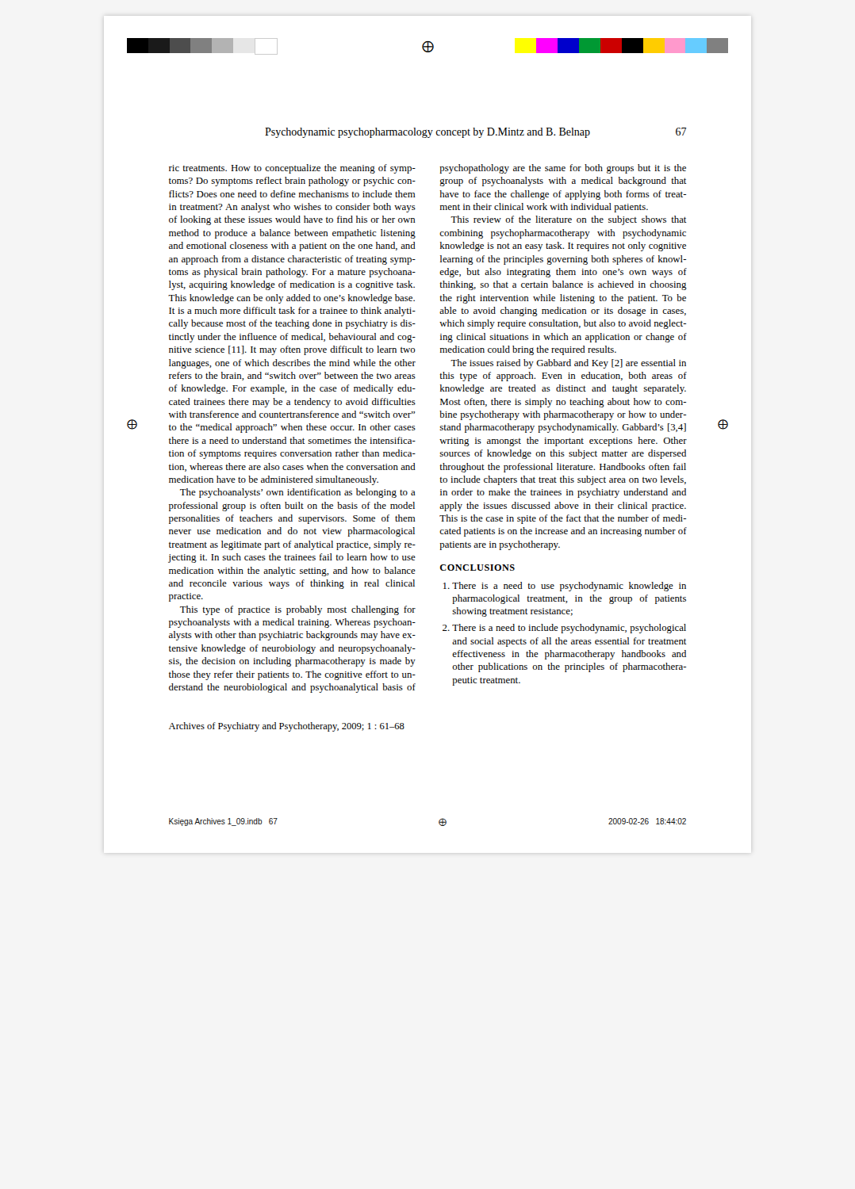⨁
⨁
⨁
Psychodynamic psychopharmacology concept by D.Mintz and B. Belnap 67
ric treatments. How to conceptualize the meaning of symptoms? Do symptoms reflect brain pathology or psychic conflicts? Does one need to define mechanisms to include them in treatment? An analyst who wishes to consider both ways of looking at these issues would have to find his or her own method to produce a balance between empathetic listening and emotional closeness with a patient on the one hand, and an approach from a distance characteristic of treating symptoms as physical brain pathology. For a mature psychoanalyst, acquiring knowledge of medication is a cognitive task. This knowledge can be only added to one’s knowledge base. It is a much more difficult task for a trainee to think analytically because most of the teaching done in psychiatry is distinctly under the influence of medical, behavioural and cognitive science [11]. It may often prove difficult to learn two languages, one of which describes the mind while the other refers to the brain, and “switch over” between the two areas of knowledge. For example, in the case of medically educated trainees there may be a tendency to avoid difficulties with transference and countertransference and “switch over” to the “medical approach” when these occur. In other cases there is a need to understand that sometimes the intensification of symptoms requires conversation rather than medication, whereas there are also cases when the conversation and medication have to be administered simultaneously.
The psychoanalysts’ own identification as belonging to a professional group is often built on the basis of the model personalities of teachers and supervisors. Some of them never use medication and do not view pharmacological treatment as legitimate part of analytical practice, simply rejecting it. In such cases the trainees fail to learn how to use medication within the analytic setting, and how to balance and reconcile various ways of thinking in real clinical practice.
This type of practice is probably most challenging for psychoanalysts with a medical training. Whereas psychoanalysts with other than psychiatric backgrounds may have extensive knowledge of neurobiology and neuropsychoanalysis, the decision on including pharmacotherapy is made by those they refer their patients to. The cognitive effort to understand the neurobiological and psychoanalytical basis of psychopathology are the same for both groups but it is the group of psychoanalysts with a medical background that have to face the challenge of applying both forms of treatment in their clinical work with individual patients.
This review of the literature on the subject shows that combining psychopharmacotherapy with psychodynamic knowledge is not an easy task. It requires not only cognitive learning of the principles governing both spheres of knowledge, but also integrating them into one’s own ways of thinking, so that a certain balance is achieved in choosing the right intervention while listening to the patient. To be able to avoid changing medication or its dosage in cases, which simply require consultation, but also to avoid neglecting clinical situations in which an application or change of medication could bring the required results.
The issues raised by Gabbard and Key [2] are essential in this type of approach. Even in education, both areas of knowledge are treated as distinct and taught separately. Most often, there is simply no teaching about how to combine psychotherapy with pharmacotherapy or how to understand pharmacotherapy psychodynamically. Gabbard’s [3,4] writing is amongst the important exceptions here. Other sources of knowledge on this subject matter are dispersed throughout the professional literature. Handbooks often fail to include chapters that treat this subject area on two levels, in order to make the trainees in psychiatry understand and apply the issues discussed above in their clinical practice. This is the case in spite of the fact that the number of medicated patients is on the increase and an increasing number of patients are in psychotherapy.
Conclusions
There is a need to use psychodynamic knowledge in pharmacological treatment, in the group of patients showing treatment resistance;
There is a need to include psychodynamic, psychological and social aspects of all the areas essential for treatment effectiveness in the pharmacotherapy handbooks and other publications on the principles of pharmacotherapeutic treatment.
Archives of Psychiatry and Psychotherapy, 2009; 1 : 61–68
Księga Archives 1_09.indb 67 ⨁ 2009-02-26 18:44:02